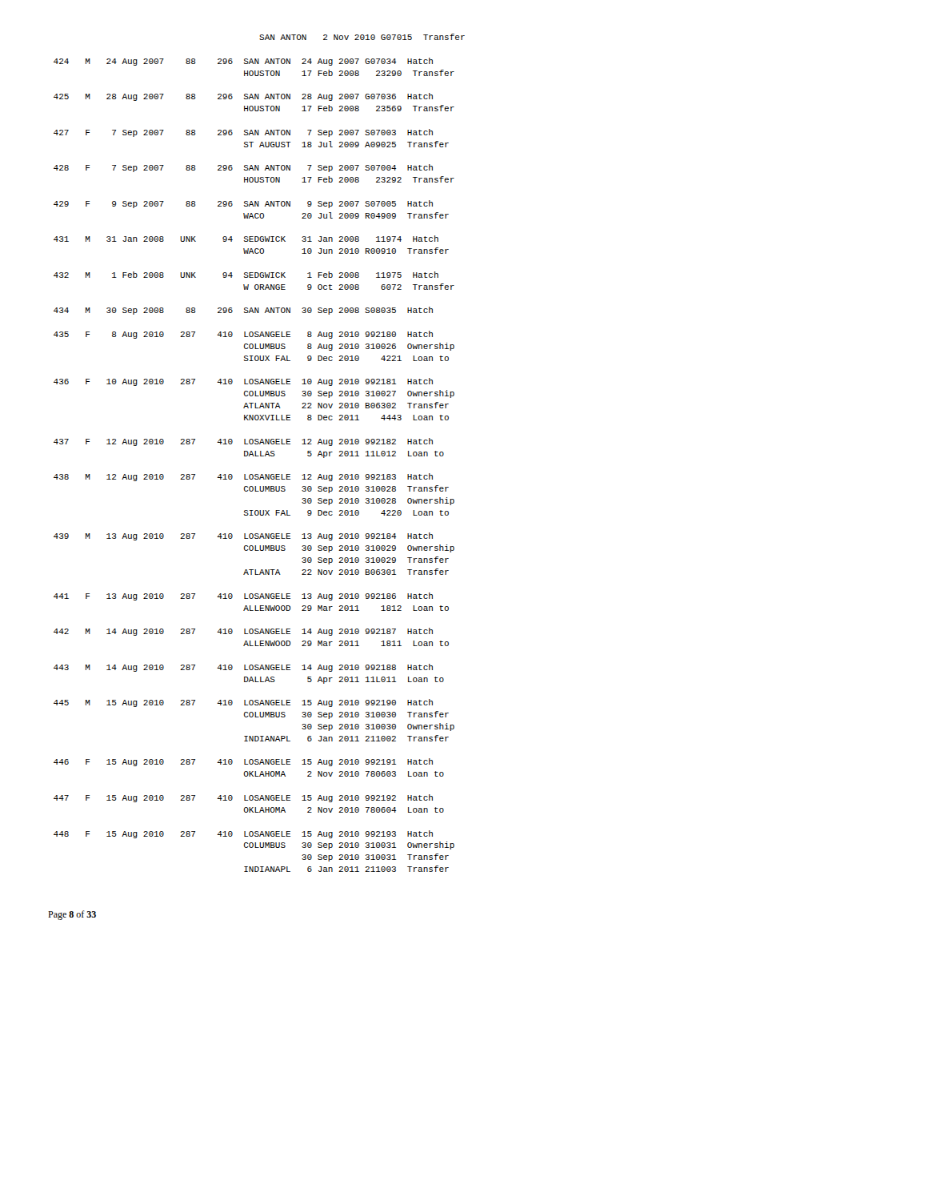SAN ANTON   2 Nov 2010 G07015  Transfer

 424   M   24 Aug 2007    88    296  SAN ANTON  24 Aug 2007 G07034  Hatch
                                     HOUSTON    17 Feb 2008   23290  Transfer

 425   M   28 Aug 2007    88    296  SAN ANTON  28 Aug 2007 G07036  Hatch
                                     HOUSTON    17 Feb 2008   23569  Transfer

 427   F    7 Sep 2007    88    296  SAN ANTON   7 Sep 2007 S07003  Hatch
                                     ST AUGUST  18 Jul 2009 A09025  Transfer

 428   F    7 Sep 2007    88    296  SAN ANTON   7 Sep 2007 S07004  Hatch
                                     HOUSTON    17 Feb 2008   23292  Transfer

 429   F    9 Sep 2007    88    296  SAN ANTON   9 Sep 2007 S07005  Hatch
                                     WACO       20 Jul 2009 R04909  Transfer

 431   M   31 Jan 2008   UNK     94  SEDGWICK   31 Jan 2008   11974  Hatch
                                     WACO       10 Jun 2010 R00910  Transfer

 432   M    1 Feb 2008   UNK     94  SEDGWICK    1 Feb 2008   11975  Hatch
                                     W ORANGE    9 Oct 2008    6072  Transfer

 434   M   30 Sep 2008    88    296  SAN ANTON  30 Sep 2008 S08035  Hatch

 435   F    8 Aug 2010   287    410  LOSANGELE   8 Aug 2010 992180  Hatch
                                     COLUMBUS    8 Aug 2010 310026  Ownership
                                     SIOUX FAL   9 Dec 2010    4221  Loan to

 436   F   10 Aug 2010   287    410  LOSANGELE  10 Aug 2010 992181  Hatch
                                     COLUMBUS   30 Sep 2010 310027  Ownership
                                     ATLANTA    22 Nov 2010 B06302  Transfer
                                     KNOXVILLE   8 Dec 2011    4443  Loan to

 437   F   12 Aug 2010   287    410  LOSANGELE  12 Aug 2010 992182  Hatch
                                     DALLAS      5 Apr 2011 11L012  Loan to

 438   M   12 Aug 2010   287    410  LOSANGELE  12 Aug 2010 992183  Hatch
                                     COLUMBUS   30 Sep 2010 310028  Transfer
                                                30 Sep 2010 310028  Ownership
                                     SIOUX FAL   9 Dec 2010    4220  Loan to

 439   M   13 Aug 2010   287    410  LOSANGELE  13 Aug 2010 992184  Hatch
                                     COLUMBUS   30 Sep 2010 310029  Ownership
                                                30 Sep 2010 310029  Transfer
                                     ATLANTA    22 Nov 2010 B06301  Transfer

 441   F   13 Aug 2010   287    410  LOSANGELE  13 Aug 2010 992186  Hatch
                                     ALLENWOOD  29 Mar 2011    1812  Loan to

 442   M   14 Aug 2010   287    410  LOSANGELE  14 Aug 2010 992187  Hatch
                                     ALLENWOOD  29 Mar 2011    1811  Loan to

 443   M   14 Aug 2010   287    410  LOSANGELE  14 Aug 2010 992188  Hatch
                                     DALLAS      5 Apr 2011 11L011  Loan to

 445   M   15 Aug 2010   287    410  LOSANGELE  15 Aug 2010 992190  Hatch
                                     COLUMBUS   30 Sep 2010 310030  Transfer
                                                30 Sep 2010 310030  Ownership
                                     INDIANAPL   6 Jan 2011 211002  Transfer

 446   F   15 Aug 2010   287    410  LOSANGELE  15 Aug 2010 992191  Hatch
                                     OKLAHOMA    2 Nov 2010 780603  Loan to

 447   F   15 Aug 2010   287    410  LOSANGELE  15 Aug 2010 992192  Hatch
                                     OKLAHOMA    2 Nov 2010 780604  Loan to

 448   F   15 Aug 2010   287    410  LOSANGELE  15 Aug 2010 992193  Hatch
                                     COLUMBUS   30 Sep 2010 310031  Ownership
                                                30 Sep 2010 310031  Transfer
                                     INDIANAPL   6 Jan 2011 211003  Transfer
Page 8 of 33